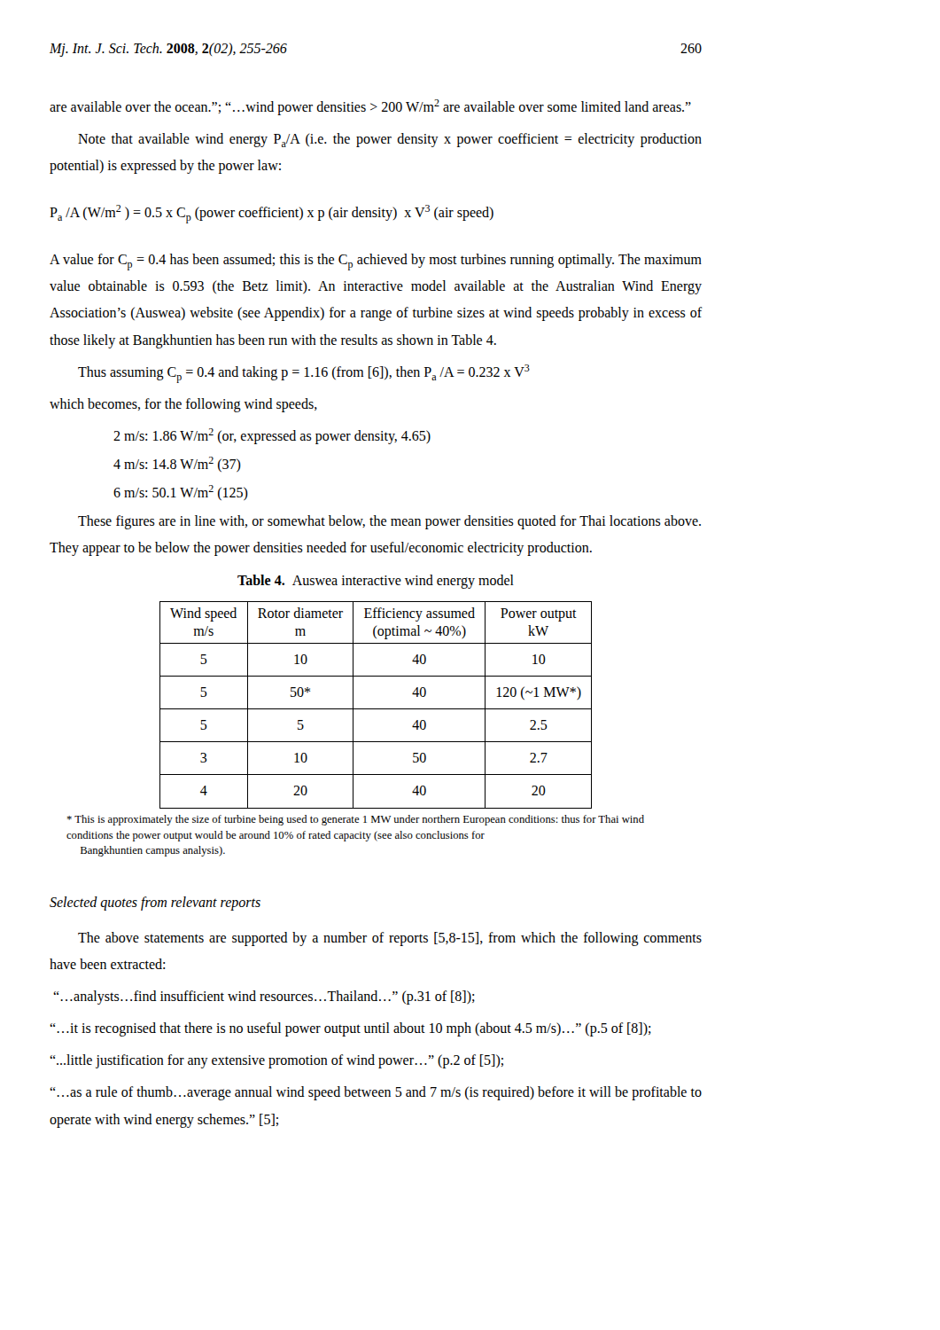Mj. Int. J. Sci. Tech. 2008, 2(02), 255-266 260
are available over the ocean.”; “…wind power densities > 200 W/m2 are available over some limited land areas.”
Note that available wind energy Pa/A (i.e. the power density x power coefficient = electricity production potential) is expressed by the power law:
Pa /A (W/m2 ) = 0.5 x Cp (power coefficient) x p (air density) x V3 (air speed)
A value for Cp = 0.4 has been assumed; this is the Cp achieved by most turbines running optimally. The maximum value obtainable is 0.593 (the Betz limit). An interactive model available at the Australian Wind Energy Association’s (Auswea) website (see Appendix) for a range of turbine sizes at wind speeds probably in excess of those likely at Bangkhuntien has been run with the results as shown in Table 4.
Thus assuming Cp = 0.4 and taking p = 1.16 (from [6]), then Pa /A = 0.232 x V3
which becomes, for the following wind speeds,
2 m/s: 1.86 W/m2 (or, expressed as power density, 4.65)
4 m/s: 14.8 W/m2 (37)
6 m/s: 50.1 W/m2 (125)
These figures are in line with, or somewhat below, the mean power densities quoted for Thai locations above. They appear to be below the power densities needed for useful/economic electricity production.
Table 4. Auswea interactive wind energy model
| Wind speed m/s | Rotor diameter m | Efficiency assumed (optimal ~ 40%) | Power output kW |
| --- | --- | --- | --- |
| 5 | 10 | 40 | 10 |
| 5 | 50* | 40 | 120 (~1 MW*) |
| 5 | 5 | 40 | 2.5 |
| 3 | 10 | 50 | 2.7 |
| 4 | 20 | 40 | 20 |
* This is approximately the size of turbine being used to generate 1 MW under northern European conditions: thus for Thai wind conditions the power output would be around 10% of rated capacity (see also conclusions for Bangkhuntien campus analysis).
Selected quotes from relevant reports
The above statements are supported by a number of reports [5,8-15], from which the following comments have been extracted:
“…analysts…find insufficient wind resources…Thailand…” (p.31 of [8]);
“…it is recognised that there is no useful power output until about 10 mph (about 4.5 m/s)…” (p.5 of [8]);
“...little justification for any extensive promotion of wind power…” (p.2 of [5]);
“…as a rule of thumb…average annual wind speed between 5 and 7 m/s (is required) before it will be profitable to operate with wind energy schemes.” [5];